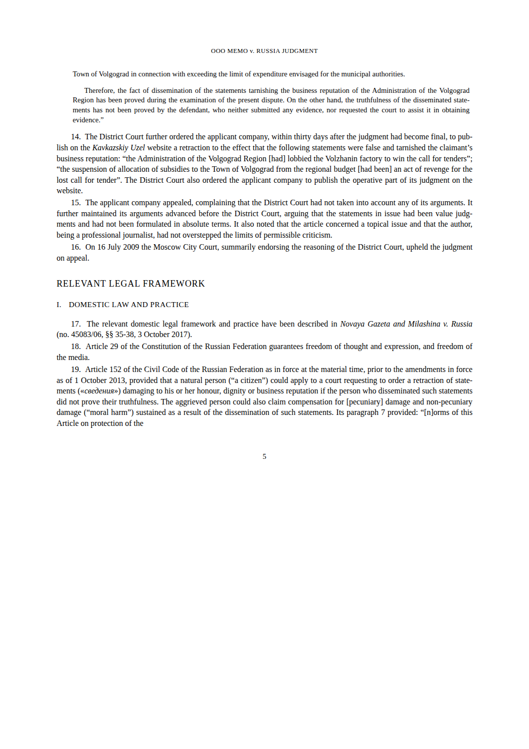OOO MEMO v. RUSSIA JUDGMENT
Town of Volgograd in connection with exceeding the limit of expenditure envisaged for the municipal authorities.
Therefore, the fact of dissemination of the statements tarnishing the business reputation of the Administration of the Volgograd Region has been proved during the examination of the present dispute. On the other hand, the truthfulness of the disseminated statements has not been proved by the defendant, who neither submitted any evidence, nor requested the court to assist it in obtaining evidence.”
14. The District Court further ordered the applicant company, within thirty days after the judgment had become final, to publish on the Kavkazskiy Uzel website a retraction to the effect that the following statements were false and tarnished the claimant’s business reputation: “the Administration of the Volgograd Region [had] lobbied the Volzhanin factory to win the call for tenders”; “the suspension of allocation of subsidies to the Town of Volgograd from the regional budget [had been] an act of revenge for the lost call for tender”. The District Court also ordered the applicant company to publish the operative part of its judgment on the website.
15. The applicant company appealed, complaining that the District Court had not taken into account any of its arguments. It further maintained its arguments advanced before the District Court, arguing that the statements in issue had been value judgments and had not been formulated in absolute terms. It also noted that the article concerned a topical issue and that the author, being a professional journalist, had not overstepped the limits of permissible criticism.
16. On 16 July 2009 the Moscow City Court, summarily endorsing the reasoning of the District Court, upheld the judgment on appeal.
RELEVANT LEGAL FRAMEWORK
I. DOMESTIC LAW AND PRACTICE
17. The relevant domestic legal framework and practice have been described in Novaya Gazeta and Milashina v. Russia (no. 45083/06, §§ 35-38, 3 October 2017).
18. Article 29 of the Constitution of the Russian Federation guarantees freedom of thought and expression, and freedom of the media.
19. Article 152 of the Civil Code of the Russian Federation as in force at the material time, prior to the amendments in force as of 1 October 2013, provided that a natural person (“a citizen”) could apply to a court requesting to order a retraction of statements («сведения») damaging to his or her honour, dignity or business reputation if the person who disseminated such statements did not prove their truthfulness. The aggrieved person could also claim compensation for [pecuniary] damage and non-pecuniary damage (“moral harm”) sustained as a result of the dissemination of such statements. Its paragraph 7 provided: “[n]orms of this Article on protection of the
5